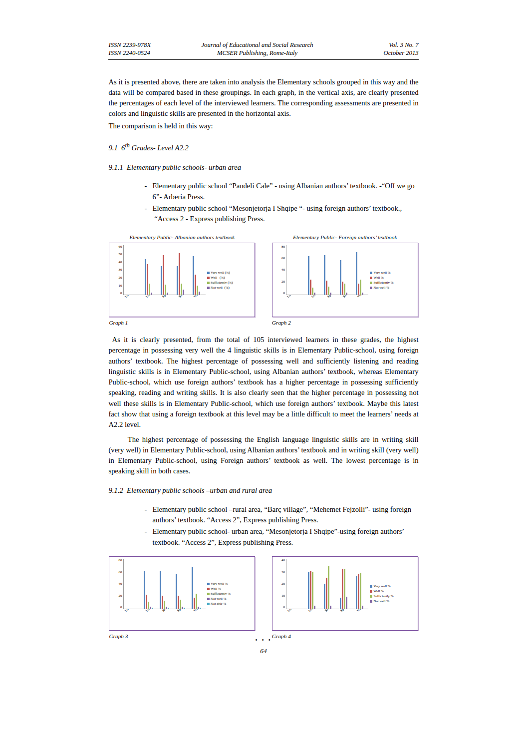| ISSN 2239-978X ISSN 2240-0524 | Journal of Educational and Social Research MCSER Publishing, Rome-Italy | Vol. 3 No. 7 October 2013 |
As it is presented above, there are taken into analysis the Elementary schools grouped in this way and the data will be compared based in these groupings. In each graph, in the vertical axis, are clearly presented the percentages of each level of the interviewed learners. The corresponding assessments are presented in colors and linguistic skills are presented in the horizontal axis.
The comparison is held in this way:
9.1 6th Grades- Level A2.2
9.1.1 Elementary public schools- urban area
Elementary public school “Pandeli Cale” - using Albanian authors’ textbook. -“Off we go 6”- Arberia Press.
Elementary public school “Mesonjetorja I Shqipe “- using foreign authors’ textbook., “Access 2 - Express publishing Press.
Elementary Public- Albanian authors textbook
6050403020100
Linguistic… Listening Speaking Reading Writing
Very well (%)
Well (%)
Sufficiently (%)
Not well (%)
Graph 1
Elementary Public- Foreign authors’ textbook
806040200
Linguistic skills Listening Speaking Reading Writing
Very well %
Well %
Sufficiently %
Not well %
Graph 2
As it is clearly presented, from the total of 105 interviewed learners in these grades, the highest percentage in possessing very well the 4 linguistic skills is in Elementary Public-school, using foreign authors’ textbook. The highest percentage of possessing well and sufficiently listening and reading linguistic skills is in Elementary Public-school, using Albanian authors’ textbook, whereas Elementary Public-school, which use foreign authors’ textbook has a higher percentage in possessing sufficiently speaking, reading and writing skills. It is also clearly seen that the higher percentage in possessing not well these skills is in Elementary Public-school, which use foreign authors’ textbook. Maybe this latest fact show that using a foreign textbook at this level may be a little difficult to meet the learners’ needs at A2.2 level.
The highest percentage of possessing the English language linguistic skills are in writing skill (very well) in Elementary Public-school, using Albanian authors’ textbook and in writing skill (very well) in Elementary Public-school, using Foreign authors’ textbook as well. The lowest percentage is in speaking skill in both cases.
9.1.2 Elementary public schools –urban and rural area
Elementary public school –rural area, “Barç village”, “Mehemet Fejzolli”- using foreign authors’ textbook. “Access 2”, Express publishing Press.
Elementary public school- urban area, “Mesonjetorja I Shqipe”-using foreign authors’ textbook. “Access 2”, Express publishing Press.
806040200
Linguistic… Listening Reading Speaking Writing
Very well %
Well %
Sufficiently %
Not well %
Not able %
Graph 3
403020100
Linguistic… Listening Reading Speaking Writing
Very well %
Well %
Sufficiently %
Not well %
Graph 4
• • •
64